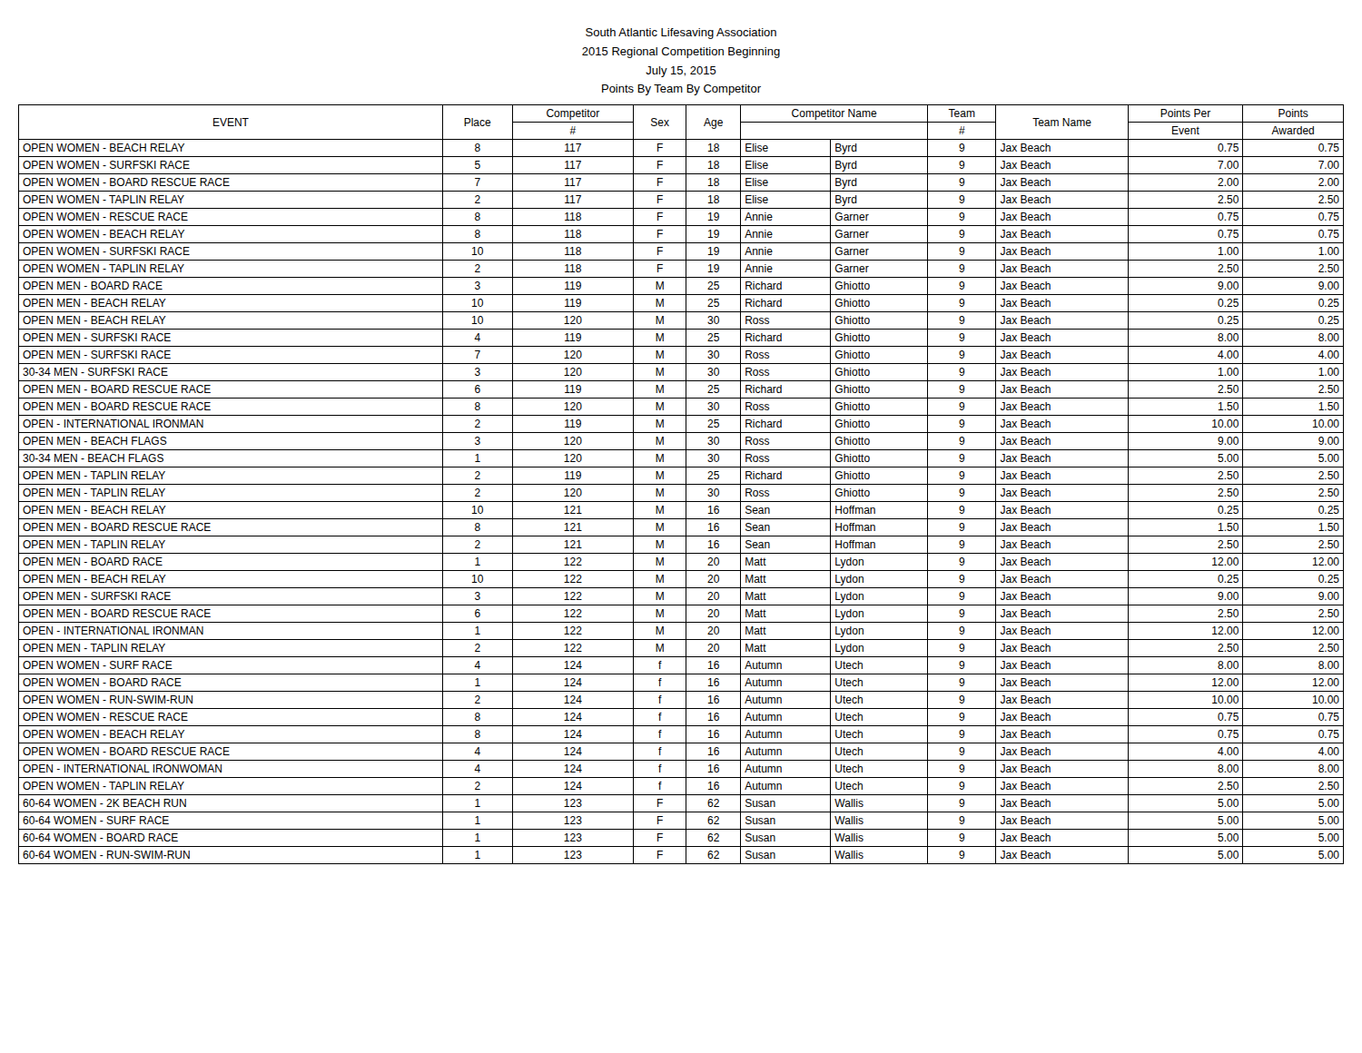South Atlantic Lifesaving Association 2015 Regional Competition Beginning July 15, 2015 Points By Team By Competitor
| EVENT | Place | Competitor | Sex | Age | Competitor Name | Team | Team Name | Points Per | Points |
| --- | --- | --- | --- | --- | --- | --- | --- | --- | --- |
| # | | # | Event | Awarded |
| OPEN WOMEN - BEACH RELAY | 8 | 117 | F | 18 | Elise | Byrd | 9 | Jax Beach | 0.75 | 0.75 |
| OPEN WOMEN - SURFSKI RACE | 5 | 117 | F | 18 | Elise | Byrd | 9 | Jax Beach | 7.00 | 7.00 |
| OPEN WOMEN - BOARD RESCUE RACE | 7 | 117 | F | 18 | Elise | Byrd | 9 | Jax Beach | 2.00 | 2.00 |
| OPEN WOMEN - TAPLIN RELAY | 2 | 117 | F | 18 | Elise | Byrd | 9 | Jax Beach | 2.50 | 2.50 |
| OPEN WOMEN - RESCUE RACE | 8 | 118 | F | 19 | Annie | Garner | 9 | Jax Beach | 0.75 | 0.75 |
| OPEN WOMEN - BEACH RELAY | 8 | 118 | F | 19 | Annie | Garner | 9 | Jax Beach | 0.75 | 0.75 |
| OPEN WOMEN - SURFSKI RACE | 10 | 118 | F | 19 | Annie | Garner | 9 | Jax Beach | 1.00 | 1.00 |
| OPEN WOMEN - TAPLIN RELAY | 2 | 118 | F | 19 | Annie | Garner | 9 | Jax Beach | 2.50 | 2.50 |
| OPEN MEN - BOARD RACE | 3 | 119 | M | 25 | Richard | Ghiotto | 9 | Jax Beach | 9.00 | 9.00 |
| OPEN MEN - BEACH RELAY | 10 | 119 | M | 25 | Richard | Ghiotto | 9 | Jax Beach | 0.25 | 0.25 |
| OPEN MEN - BEACH RELAY | 10 | 120 | M | 30 | Ross | Ghiotto | 9 | Jax Beach | 0.25 | 0.25 |
| OPEN MEN - SURFSKI RACE | 4 | 119 | M | 25 | Richard | Ghiotto | 9 | Jax Beach | 8.00 | 8.00 |
| OPEN MEN - SURFSKI RACE | 7 | 120 | M | 30 | Ross | Ghiotto | 9 | Jax Beach | 4.00 | 4.00 |
| 30-34 MEN - SURFSKI RACE | 3 | 120 | M | 30 | Ross | Ghiotto | 9 | Jax Beach | 1.00 | 1.00 |
| OPEN MEN - BOARD RESCUE RACE | 6 | 119 | M | 25 | Richard | Ghiotto | 9 | Jax Beach | 2.50 | 2.50 |
| OPEN MEN - BOARD RESCUE RACE | 8 | 120 | M | 30 | Ross | Ghiotto | 9 | Jax Beach | 1.50 | 1.50 |
| OPEN - INTERNATIONAL IRONMAN | 2 | 119 | M | 25 | Richard | Ghiotto | 9 | Jax Beach | 10.00 | 10.00 |
| OPEN MEN - BEACH FLAGS | 3 | 120 | M | 30 | Ross | Ghiotto | 9 | Jax Beach | 9.00 | 9.00 |
| 30-34 MEN - BEACH FLAGS | 1 | 120 | M | 30 | Ross | Ghiotto | 9 | Jax Beach | 5.00 | 5.00 |
| OPEN MEN - TAPLIN RELAY | 2 | 119 | M | 25 | Richard | Ghiotto | 9 | Jax Beach | 2.50 | 2.50 |
| OPEN MEN - TAPLIN RELAY | 2 | 120 | M | 30 | Ross | Ghiotto | 9 | Jax Beach | 2.50 | 2.50 |
| OPEN MEN - BEACH RELAY | 10 | 121 | M | 16 | Sean | Hoffman | 9 | Jax Beach | 0.25 | 0.25 |
| OPEN MEN - BOARD RESCUE RACE | 8 | 121 | M | 16 | Sean | Hoffman | 9 | Jax Beach | 1.50 | 1.50 |
| OPEN MEN - TAPLIN RELAY | 2 | 121 | M | 16 | Sean | Hoffman | 9 | Jax Beach | 2.50 | 2.50 |
| OPEN MEN - BOARD RACE | 1 | 122 | M | 20 | Matt | Lydon | 9 | Jax Beach | 12.00 | 12.00 |
| OPEN MEN - BEACH RELAY | 10 | 122 | M | 20 | Matt | Lydon | 9 | Jax Beach | 0.25 | 0.25 |
| OPEN MEN - SURFSKI RACE | 3 | 122 | M | 20 | Matt | Lydon | 9 | Jax Beach | 9.00 | 9.00 |
| OPEN MEN - BOARD RESCUE RACE | 6 | 122 | M | 20 | Matt | Lydon | 9 | Jax Beach | 2.50 | 2.50 |
| OPEN - INTERNATIONAL IRONMAN | 1 | 122 | M | 20 | Matt | Lydon | 9 | Jax Beach | 12.00 | 12.00 |
| OPEN MEN - TAPLIN RELAY | 2 | 122 | M | 20 | Matt | Lydon | 9 | Jax Beach | 2.50 | 2.50 |
| OPEN WOMEN - SURF RACE | 4 | 124 | f | 16 | Autumn | Utech | 9 | Jax Beach | 8.00 | 8.00 |
| OPEN WOMEN - BOARD RACE | 1 | 124 | f | 16 | Autumn | Utech | 9 | Jax Beach | 12.00 | 12.00 |
| OPEN WOMEN - RUN-SWIM-RUN | 2 | 124 | f | 16 | Autumn | Utech | 9 | Jax Beach | 10.00 | 10.00 |
| OPEN WOMEN - RESCUE RACE | 8 | 124 | f | 16 | Autumn | Utech | 9 | Jax Beach | 0.75 | 0.75 |
| OPEN WOMEN - BEACH RELAY | 8 | 124 | f | 16 | Autumn | Utech | 9 | Jax Beach | 0.75 | 0.75 |
| OPEN WOMEN - BOARD RESCUE RACE | 4 | 124 | f | 16 | Autumn | Utech | 9 | Jax Beach | 4.00 | 4.00 |
| OPEN - INTERNATIONAL IRONWOMAN | 4 | 124 | f | 16 | Autumn | Utech | 9 | Jax Beach | 8.00 | 8.00 |
| OPEN WOMEN - TAPLIN RELAY | 2 | 124 | f | 16 | Autumn | Utech | 9 | Jax Beach | 2.50 | 2.50 |
| 60-64 WOMEN - 2K BEACH RUN | 1 | 123 | F | 62 | Susan | Wallis | 9 | Jax Beach | 5.00 | 5.00 |
| 60-64 WOMEN - SURF RACE | 1 | 123 | F | 62 | Susan | Wallis | 9 | Jax Beach | 5.00 | 5.00 |
| 60-64 WOMEN - BOARD RACE | 1 | 123 | F | 62 | Susan | Wallis | 9 | Jax Beach | 5.00 | 5.00 |
| 60-64 WOMEN - RUN-SWIM-RUN | 1 | 123 | F | 62 | Susan | Wallis | 9 | Jax Beach | 5.00 | 5.00 |